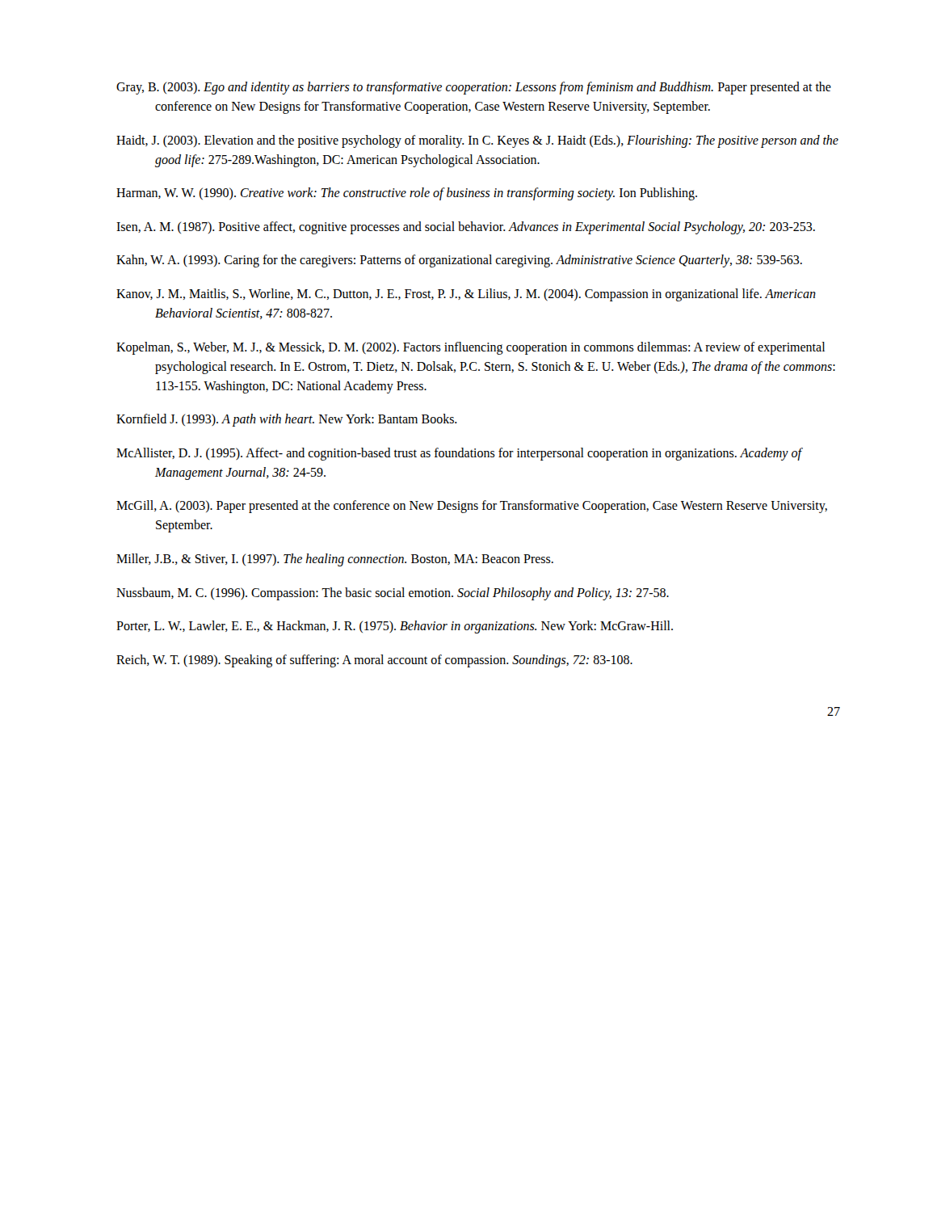Gray, B. (2003). Ego and identity as barriers to transformative cooperation: Lessons from feminism and Buddhism. Paper presented at the conference on New Designs for Transformative Cooperation, Case Western Reserve University, September.
Haidt, J. (2003). Elevation and the positive psychology of morality. In C. Keyes & J. Haidt (Eds.), Flourishing: The positive person and the good life: 275-289.Washington, DC: American Psychological Association.
Harman, W. W. (1990). Creative work: The constructive role of business in transforming society. Ion Publishing.
Isen, A. M. (1987). Positive affect, cognitive processes and social behavior. Advances in Experimental Social Psychology, 20: 203-253.
Kahn, W. A. (1993). Caring for the caregivers: Patterns of organizational caregiving. Administrative Science Quarterly, 38: 539-563.
Kanov, J. M., Maitlis, S., Worline, M. C., Dutton, J. E., Frost, P. J., & Lilius, J. M. (2004). Compassion in organizational life. American Behavioral Scientist, 47: 808-827.
Kopelman, S., Weber, M. J., & Messick, D. M. (2002). Factors influencing cooperation in commons dilemmas: A review of experimental psychological research. In E. Ostrom, T. Dietz, N. Dolsak, P.C. Stern, S. Stonich & E. U. Weber (Eds.), The drama of the commons: 113-155. Washington, DC: National Academy Press.
Kornfield J. (1993). A path with heart. New York: Bantam Books.
McAllister, D. J. (1995). Affect- and cognition-based trust as foundations for interpersonal cooperation in organizations. Academy of Management Journal, 38: 24-59.
McGill, A. (2003). Paper presented at the conference on New Designs for Transformative Cooperation, Case Western Reserve University, September.
Miller, J.B., & Stiver, I. (1997). The healing connection. Boston, MA: Beacon Press.
Nussbaum, M. C. (1996). Compassion: The basic social emotion. Social Philosophy and Policy, 13: 27-58.
Porter, L. W., Lawler, E. E., & Hackman, J. R. (1975). Behavior in organizations. New York: McGraw-Hill.
Reich, W. T. (1989). Speaking of suffering: A moral account of compassion. Soundings, 72: 83-108.
27